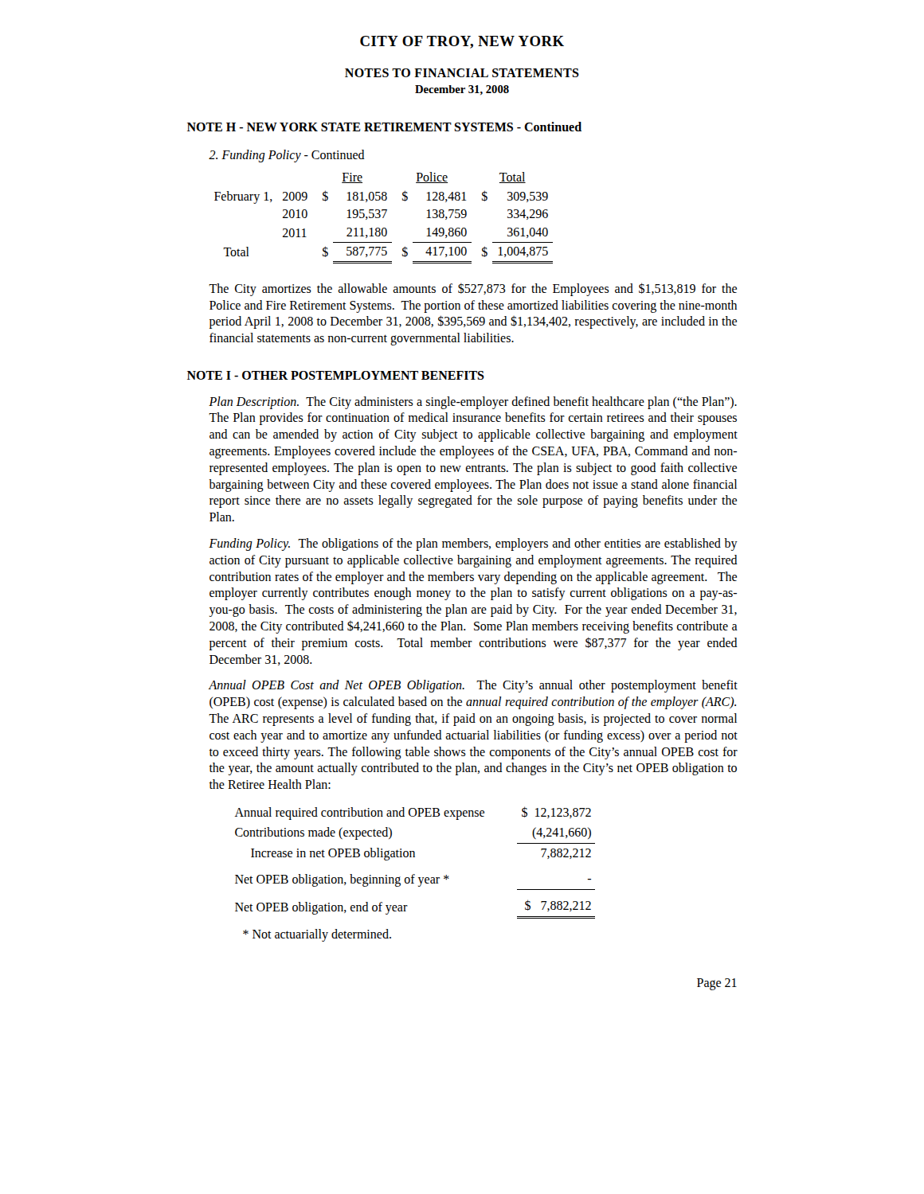CITY OF TROY, NEW YORK
NOTES TO FINANCIAL STATEMENTS
December 31, 2008
NOTE H - NEW YORK STATE RETIREMENT SYSTEMS - Continued
2. Funding Policy - Continued
| | | Fire | Police | Total |
| --- | --- | --- | --- | --- |
| February 1, | 2009 | $ | 181,058 | $ | 128,481 | $ | 309,539 |
| | 2010 | | 195,537 | | 138,759 | | 334,296 |
| | 2011 | | 211,180 | | 149,860 | | 361,040 |
| Total | | $ | 587,775 | $ | 417,100 | $ | 1,004,875 |
The City amortizes the allowable amounts of $527,873 for the Employees and $1,513,819 for the Police and Fire Retirement Systems. The portion of these amortized liabilities covering the nine-month period April 1, 2008 to December 31, 2008, $395,569 and $1,134,402, respectively, are included in the financial statements as non-current governmental liabilities.
NOTE I - OTHER POSTEMPLOYMENT BENEFITS
Plan Description. The City administers a single-employer defined benefit healthcare plan (“the Plan”). The Plan provides for continuation of medical insurance benefits for certain retirees and their spouses and can be amended by action of City subject to applicable collective bargaining and employment agreements. Employees covered include the employees of the CSEA, UFA, PBA, Command and non-represented employees. The plan is open to new entrants. The plan is subject to good faith collective bargaining between City and these covered employees. The Plan does not issue a stand alone financial report since there are no assets legally segregated for the sole purpose of paying benefits under the Plan.
Funding Policy. The obligations of the plan members, employers and other entities are established by action of City pursuant to applicable collective bargaining and employment agreements. The required contribution rates of the employer and the members vary depending on the applicable agreement. The employer currently contributes enough money to the plan to satisfy current obligations on a pay-as-you-go basis. The costs of administering the plan are paid by City. For the year ended December 31, 2008, the City contributed $4,241,660 to the Plan. Some Plan members receiving benefits contribute a percent of their premium costs. Total member contributions were $87,377 for the year ended December 31, 2008.
Annual OPEB Cost and Net OPEB Obligation. The City’s annual other postemployment benefit (OPEB) cost (expense) is calculated based on the annual required contribution of the employer (ARC). The ARC represents a level of funding that, if paid on an ongoing basis, is projected to cover normal cost each year and to amortize any unfunded actuarial liabilities (or funding excess) over a period not to exceed thirty years. The following table shows the components of the City’s annual OPEB cost for the year, the amount actually contributed to the plan, and changes in the City’s net OPEB obligation to the Retiree Health Plan:
| Annual required contribution and OPEB expense | $ 12,123,872 |
| Contributions made (expected) | (4,241,660) |
| Increase in net OPEB obligation | 7,882,212 |
| Net OPEB obligation, beginning of year * | - |
| Net OPEB obligation, end of year | $ 7,882,212 |
* Not actuarially determined.
Page 21